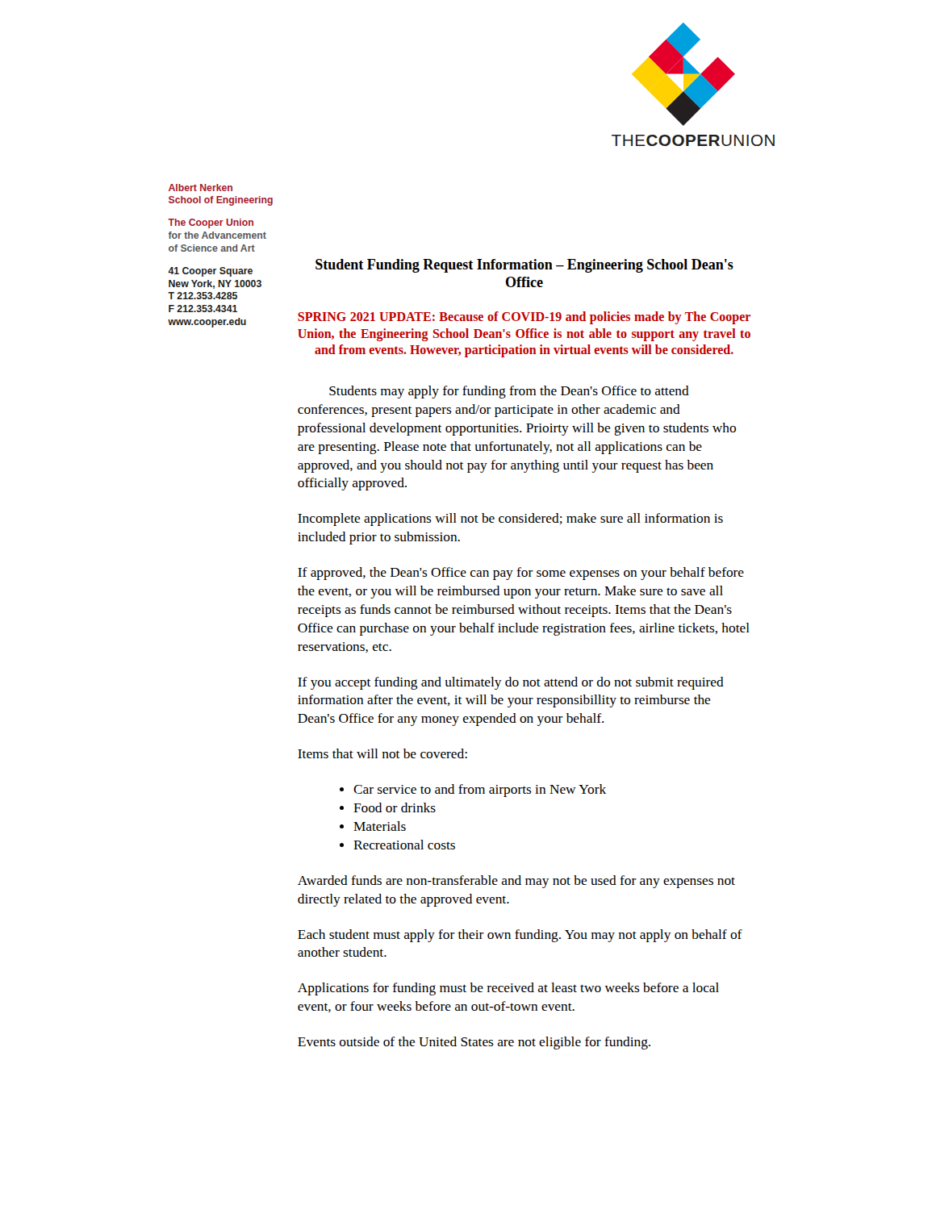THE COOPER UNION
Albert Nerken
School of Engineering
The Cooper Union
for the Advancement
of Science and Art
41 Cooper Square
New York, NY 10003
T 212.353.4285
F 212.353.4341
www.cooper.edu
Student Funding Request Information – Engineering School Dean's Office
SPRING 2021 UPDATE: Because of COVID-19 and policies made by The Cooper Union, the Engineering School Dean's Office is not able to support any travel to and from events. However, participation in virtual events will be considered.
Students may apply for funding from the Dean's Office to attend conferences, present papers and/or participate in other academic and professional development opportunities. Prioirty will be given to students who are presenting. Please note that unfortunately, not all applications can be approved, and you should not pay for anything until your request has been officially approved.
Incomplete applications will not be considered; make sure all information is included prior to submission.
If approved, the Dean's Office can pay for some expenses on your behalf before the event, or you will be reimbursed upon your return. Make sure to save all receipts as funds cannot be reimbursed without receipts. Items that the Dean's Office can purchase on your behalf include registration fees, airline tickets, hotel reservations, etc.
If you accept funding and ultimately do not attend or do not submit required information after the event, it will be your responsibillity to reimburse the Dean's Office for any money expended on your behalf.
Items that will not be covered:
Car service to and from airports in New York
Food or drinks
Materials
Recreational costs
Awarded funds are non-transferable and may not be used for any expenses not directly related to the approved event.
Each student must apply for their own funding. You may not apply on behalf of another student.
Applications for funding must be received at least two weeks before a local event, or four weeks before an out-of-town event.
Events outside of the United States are not eligible for funding.